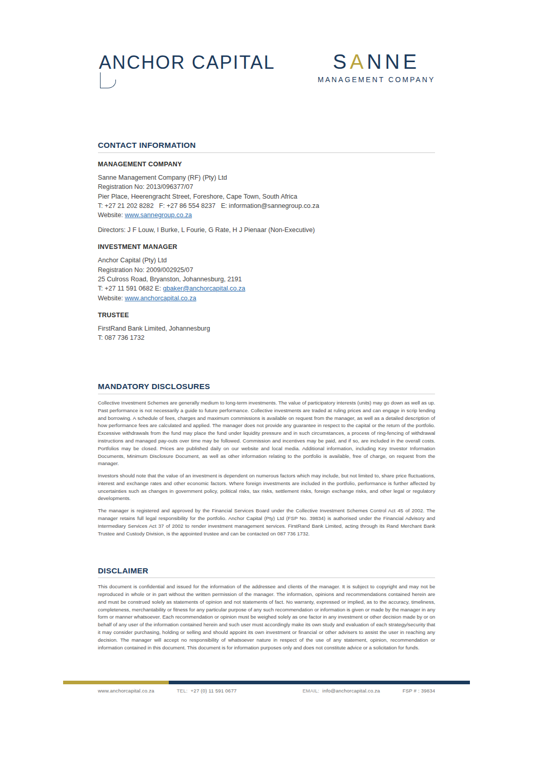ANCHOR CAPITAL
SANNE
MANAGEMENT COMPANY
CONTACT INFORMATION
MANAGEMENT COMPANY
Sanne Management Company (RF) (Pty) Ltd
Registration No: 2013/096377/07
Pier Place, Heerengracht Street, Foreshore, Cape Town, South Africa
T: +27 21 202 8282 F: +27 86 554 8237 E: information@sannegroup.co.za
Website: www.sannegroup.co.za
Directors: J F Louw, I Burke, L Fourie, G Rate, H J Pienaar (Non-Executive)
INVESTMENT MANAGER
Anchor Capital (Pty) Ltd
Registration No: 2009/002925/07
25 Culross Road, Bryanston, Johannesburg, 2191
T: +27 11 591 0682 E: gbaker@anchorcapital.co.za
Website: www.anchorcapital.co.za
TRUSTEE
FirstRand Bank Limited, Johannesburg
T: 087 736 1732
MANDATORY DISCLOSURES
Collective Investment Schemes are generally medium to long-term investments. The value of participatory interests (units) may go down as well as up. Past performance is not necessarily a guide to future performance. Collective investments are traded at ruling prices and can engage in scrip lending and borrowing. A schedule of fees, charges and maximum commissions is available on request from the manager, as well as a detailed description of how performance fees are calculated and applied. The manager does not provide any guarantee in respect to the capital or the return of the portfolio. Excessive withdrawals from the fund may place the fund under liquidity pressure and in such circumstances, a process of ring-fencing of withdrawal instructions and managed pay-outs over time may be followed. Commission and incentives may be paid, and if so, are included in the overall costs. Portfolios may be closed. Prices are published daily on our website and local media. Additional information, including Key Investor Information Documents, Minimum Disclosure Document, as well as other information relating to the portfolio is available, free of charge, on request from the manager.
Investors should note that the value of an investment is dependent on numerous factors which may include, but not limited to, share price fluctuations, interest and exchange rates and other economic factors. Where foreign investments are included in the portfolio, performance is further affected by uncertainties such as changes in government policy, political risks, tax risks, settlement risks, foreign exchange risks, and other legal or regulatory developments.
The manager is registered and approved by the Financial Services Board under the Collective Investment Schemes Control Act 45 of 2002. The manager retains full legal responsibility for the portfolio. Anchor Capital (Pty) Ltd (FSP No. 39834) is authorised under the Financial Advisory and Intermediary Services Act 37 of 2002 to render investment management services. FirstRand Bank Limited, acting through its Rand Merchant Bank Trustee and Custody Division, is the appointed trustee and can be contacted on 087 736 1732.
DISCLAIMER
This document is confidential and issued for the information of the addressee and clients of the manager. It is subject to copyright and may not be reproduced in whole or in part without the written permission of the manager. The information, opinions and recommendations contained herein are and must be construed solely as statements of opinion and not statements of fact. No warranty, expressed or implied, as to the accuracy, timeliness, completeness, merchantability or fitness for any particular purpose of any such recommendation or information is given or made by the manager in any form or manner whatsoever. Each recommendation or opinion must be weighed solely as one factor in any investment or other decision made by or on behalf of any user of the information contained herein and such user must accordingly make its own study and evaluation of each strategy/security that it may consider purchasing, holding or selling and should appoint its own investment or financial or other advisers to assist the user in reaching any decision. The manager will accept no responsibility of whatsoever nature in respect of the use of any statement, opinion, recommendation or information contained in this document. This document is for information purposes only and does not constitute advice or a solicitation for funds.
www.anchorcapital.co.za
TEL:+27 (0) 11 591 0677 EMAIL: info@anchorcapital.co.za
FSP # : 39834